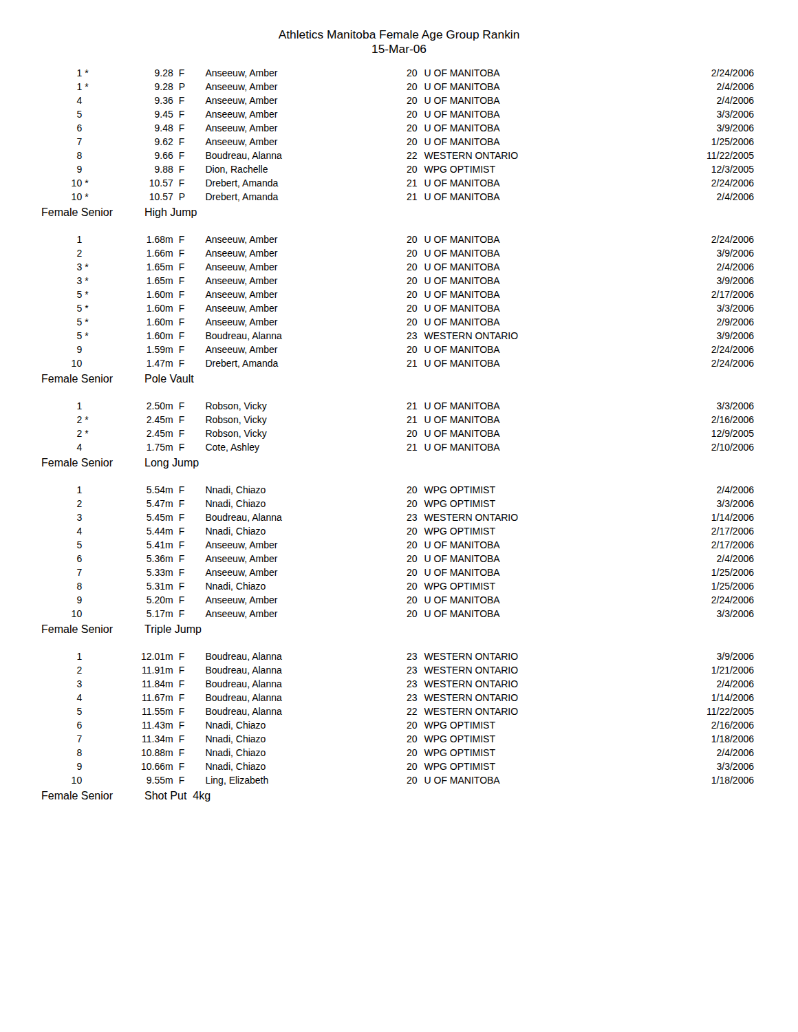Athletics Manitoba Female Age Group Rankin
15-Mar-06
| 1 | * | 9.28 | F | Anseeuw, Amber | 20 | U OF MANITOBA | 2/24/2006 |
| 1 | * | 9.28 | P | Anseeuw, Amber | 20 | U OF MANITOBA | 2/4/2006 |
| 4 | | 9.36 | F | Anseeuw, Amber | 20 | U OF MANITOBA | 2/4/2006 |
| 5 | | 9.45 | F | Anseeuw, Amber | 20 | U OF MANITOBA | 3/3/2006 |
| 6 | | 9.48 | F | Anseeuw, Amber | 20 | U OF MANITOBA | 3/9/2006 |
| 7 | | 9.62 | F | Anseeuw, Amber | 20 | U OF MANITOBA | 1/25/2006 |
| 8 | | 9.66 | F | Boudreau, Alanna | 22 | WESTERN ONTARIO | 11/22/2005 |
| 9 | | 9.88 | F | Dion, Rachelle | 20 | WPG OPTIMIST | 12/3/2005 |
| 10 | * | 10.57 | F | Drebert, Amanda | 21 | U OF MANITOBA | 2/24/2006 |
| 10 | * | 10.57 | P | Drebert, Amanda | 21 | U OF MANITOBA | 2/4/2006 |
Female Senior High Jump
| 1 | | 1.68m | F | Anseeuw, Amber | 20 | U OF MANITOBA | 2/24/2006 |
| 2 | | 1.66m | F | Anseeuw, Amber | 20 | U OF MANITOBA | 3/9/2006 |
| 3 | * | 1.65m | F | Anseeuw, Amber | 20 | U OF MANITOBA | 2/4/2006 |
| 3 | * | 1.65m | F | Anseeuw, Amber | 20 | U OF MANITOBA | 3/9/2006 |
| 5 | * | 1.60m | F | Anseeuw, Amber | 20 | U OF MANITOBA | 2/17/2006 |
| 5 | * | 1.60m | F | Anseeuw, Amber | 20 | U OF MANITOBA | 3/3/2006 |
| 5 | * | 1.60m | F | Anseeuw, Amber | 20 | U OF MANITOBA | 2/9/2006 |
| 5 | * | 1.60m | F | Boudreau, Alanna | 23 | WESTERN ONTARIO | 3/9/2006 |
| 9 | | 1.59m | F | Anseeuw, Amber | 20 | U OF MANITOBA | 2/24/2006 |
| 10 | | 1.47m | F | Drebert, Amanda | 21 | U OF MANITOBA | 2/24/2006 |
Female Senior Pole Vault
| 1 | | 2.50m | F | Robson, Vicky | 21 | U OF MANITOBA | 3/3/2006 |
| 2 | * | 2.45m | F | Robson, Vicky | 21 | U OF MANITOBA | 2/16/2006 |
| 2 | * | 2.45m | F | Robson, Vicky | 20 | U OF MANITOBA | 12/9/2005 |
| 4 | | 1.75m | F | Cote, Ashley | 21 | U OF MANITOBA | 2/10/2006 |
Female Senior Long Jump
| 1 | | 5.54m | F | Nnadi, Chiazo | 20 | WPG OPTIMIST | 2/4/2006 |
| 2 | | 5.47m | F | Nnadi, Chiazo | 20 | WPG OPTIMIST | 3/3/2006 |
| 3 | | 5.45m | F | Boudreau, Alanna | 23 | WESTERN ONTARIO | 1/14/2006 |
| 4 | | 5.44m | F | Nnadi, Chiazo | 20 | WPG OPTIMIST | 2/17/2006 |
| 5 | | 5.41m | F | Anseeuw, Amber | 20 | U OF MANITOBA | 2/17/2006 |
| 6 | | 5.36m | F | Anseeuw, Amber | 20 | U OF MANITOBA | 2/4/2006 |
| 7 | | 5.33m | F | Anseeuw, Amber | 20 | U OF MANITOBA | 1/25/2006 |
| 8 | | 5.31m | F | Nnadi, Chiazo | 20 | WPG OPTIMIST | 1/25/2006 |
| 9 | | 5.20m | F | Anseeuw, Amber | 20 | U OF MANITOBA | 2/24/2006 |
| 10 | | 5.17m | F | Anseeuw, Amber | 20 | U OF MANITOBA | 3/3/2006 |
Female Senior Triple Jump
| 1 | | 12.01m | F | Boudreau, Alanna | 23 | WESTERN ONTARIO | 3/9/2006 |
| 2 | | 11.91m | F | Boudreau, Alanna | 23 | WESTERN ONTARIO | 1/21/2006 |
| 3 | | 11.84m | F | Boudreau, Alanna | 23 | WESTERN ONTARIO | 2/4/2006 |
| 4 | | 11.67m | F | Boudreau, Alanna | 23 | WESTERN ONTARIO | 1/14/2006 |
| 5 | | 11.55m | F | Boudreau, Alanna | 22 | WESTERN ONTARIO | 11/22/2005 |
| 6 | | 11.43m | F | Nnadi, Chiazo | 20 | WPG OPTIMIST | 2/16/2006 |
| 7 | | 11.34m | F | Nnadi, Chiazo | 20 | WPG OPTIMIST | 1/18/2006 |
| 8 | | 10.88m | F | Nnadi, Chiazo | 20 | WPG OPTIMIST | 2/4/2006 |
| 9 | | 10.66m | F | Nnadi, Chiazo | 20 | WPG OPTIMIST | 3/3/2006 |
| 10 | | 9.55m | F | Ling, Elizabeth | 20 | U OF MANITOBA | 1/18/2006 |
Female Senior Shot Put 4kg